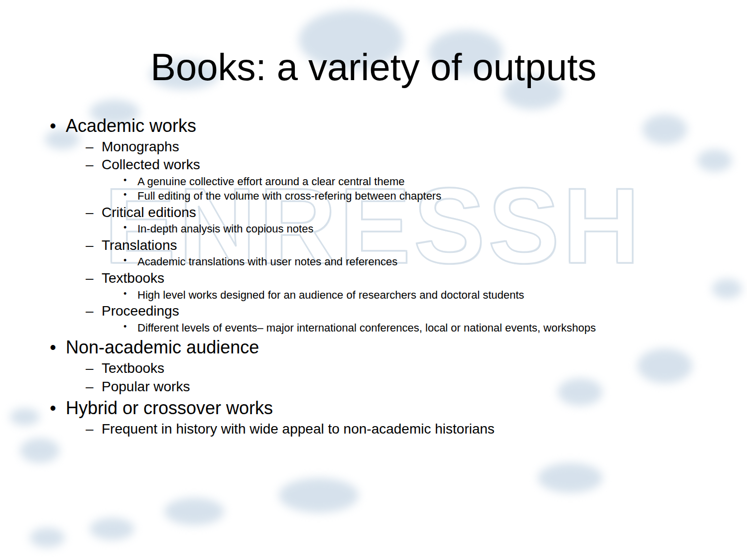ENRESSH
Books: a variety of outputs
•Academic works
–Monographs
–Collected works
•A genuine collective effort around a clear central theme
•Full editing of the volume with cross-refering between chapters
–Critical editions
•In-depth analysis with copious notes
–Translations
•Academic translations with user notes and references
–Textbooks
•High level works designed for an audience of researchers and doctoral students
–Proceedings
•Different levels of events– major international conferences, local or national events, workshops
•Non-academic audience
–Textbooks
–Popular works
•Hybrid or crossover works
–Frequent in history with wide appeal to non-academic historians